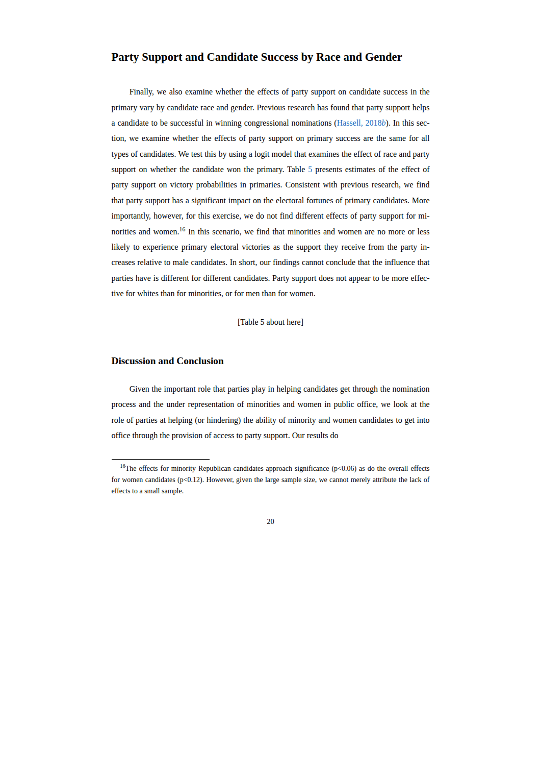Party Support and Candidate Success by Race and Gender
Finally, we also examine whether the effects of party support on candidate success in the primary vary by candidate race and gender. Previous research has found that party support helps a candidate to be successful in winning congressional nominations (Hassell, 2018b). In this section, we examine whether the effects of party support on primary success are the same for all types of candidates. We test this by using a logit model that examines the effect of race and party support on whether the candidate won the primary. Table 5 presents estimates of the effect of party support on victory probabilities in primaries. Consistent with previous research, we find that party support has a significant impact on the electoral fortunes of primary candidates. More importantly, however, for this exercise, we do not find different effects of party support for minorities and women.16 In this scenario, we find that minorities and women are no more or less likely to experience primary electoral victories as the support they receive from the party increases relative to male candidates. In short, our findings cannot conclude that the influence that parties have is different for different candidates. Party support does not appear to be more effective for whites than for minorities, or for men than for women.
[Table 5 about here]
Discussion and Conclusion
Given the important role that parties play in helping candidates get through the nomination process and the under representation of minorities and women in public office, we look at the role of parties at helping (or hindering) the ability of minority and women candidates to get into office through the provision of access to party support. Our results do
16The effects for minority Republican candidates approach significance (p<0.06) as do the overall effects for women candidates (p<0.12). However, given the large sample size, we cannot merely attribute the lack of effects to a small sample.
20